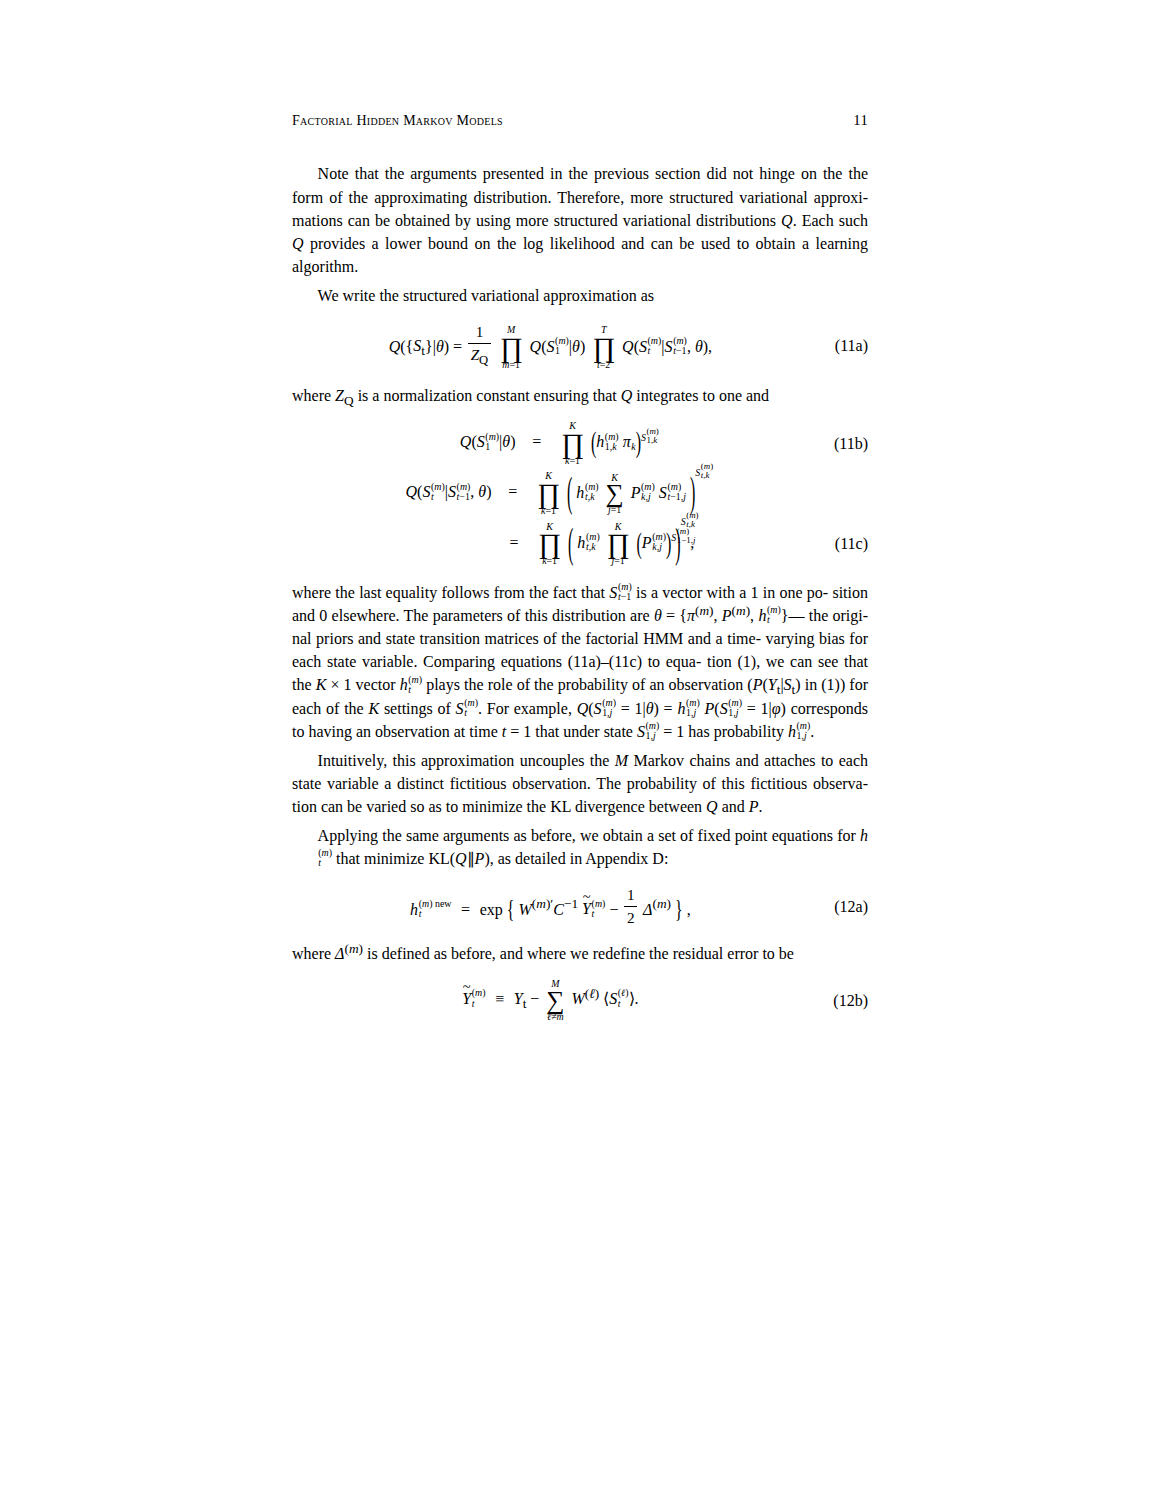Factorial Hidden Markov Models 11
Note that the arguments presented in the previous section did not hinge on the the form of the approximating distribution. Therefore, more structured variational approximations can be obtained by using more structured variational distributions Q. Each such Q provides a lower bound on the log likelihood and can be used to obtain a learning algorithm.
We write the structured variational approximation as
Q({St}|θ) = 1 ZQ M∏m=1 Q(S(m) 1|θ) T∏t=2 Q(S(m) t|S(m) t−1, θ),
(11a)
where ZQ is a normalization constant ensuring that Q integrates to one and
Q(S(m) 1|θ) = K∏k=1 (h(m) 1,k π k) S(m) 1,k
(11b)
Q(S(m) t|S(m) t−1, θ) = K∏k=1 ( h(m) t,k K∑j=1 P(m) k,j S(m) t−1,j ) S(m) t,k
Q(S(m) t|S(m) t−1, θ) = K∏k=1 ( h(m) t,k K∏j=1 (P(m) k,j) S(m) 1−1,j ) S(m) t,k ,
(11c)
where the last equality follows from the fact that S(m) t−1 is a vector with a 1 in one po- sition and 0 elsewhere. The parameters of this distribution are θ = {π(m), P(m), h(m) t}— the original priors and state transition matrices of the factorial HMM and a time- varying bias for each state variable. Comparing equations (11a)–(11c) to equa- tion (1), we can see that the K × 1 vector h(m) t plays the role of the probability of an observation (P(Yt|St) in (1)) for each of the K settings of S(m) t. For example, Q(S(m) 1,j = 1|θ) = h(m) 1,j P(S(m) 1,j = 1|φ) corresponds to having an observation at time t = 1 that under state S(m) 1,j = 1 has probability h(m) 1,j.
Intuitively, this approximation uncouples the M Markov chains and attaches to each state variable a distinct fictitious observation. The probability of this fictitious observation can be varied so as to minimize the KL divergence between Q and P.
Applying the same arguments as before, we obtain a set of fixed point equations for h(m) t that minimize KL(Q∥P), as detailed in Appendix D:
h(m) new t = exp { W(m)′C−1 ~Y(m) t − 12 Δ(m) } ,
(12a)
where Δ(m) is defined as before, and where we redefine the residual error to be
~Y(m) t ≡ Yt − M∑ℓ≠m W(ℓ) ⟨S(ℓ) t⟩.
(12b)